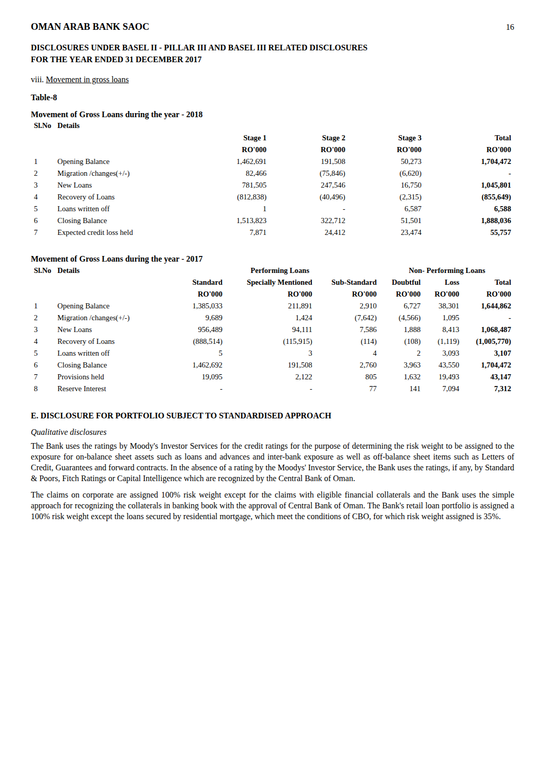OMAN ARAB BANK SAOC 16
DISCLOSURES UNDER BASEL II - PILLAR III AND BASEL III RELATED DISCLOSURES
FOR THE YEAR ENDED 31 DECEMBER 2017
viii. Movement in gross loans
Table-8
Movement of Gross Loans during the year - 2018
| Sl.No | Details | | | | |
| --- | --- | --- | --- | --- | --- |
| | | Stage 1 | Stage 2 | Stage 3 | Total |
| | | RO'000 | RO'000 | RO'000 | RO'000 |
| 1 | Opening Balance | 1,462,691 | 191,508 | 50,273 | 1,704,472 |
| 2 | Migration /changes(+/-) | 82,466 | (75,846) | (6,620) | - |
| 3 | New Loans | 781,505 | 247,546 | 16,750 | 1,045,801 |
| 4 | Recovery of Loans | (812,838) | (40,496) | (2,315) | (855,649) |
| 5 | Loans written off | 1 | - | 6,587 | 6,588 |
| 6 | Closing Balance | 1,513,823 | 322,712 | 51,501 | 1,888,036 |
| 7 | Expected credit loss held | 7,871 | 24,412 | 23,474 | 55,757 |
Movement of Gross Loans during the year - 2017
| Sl.No | Details | Performing Loans | Non- Performing Loans |
| --- | --- | --- | --- |
| | | Standard | Specially Mentioned | Sub-Standard | Doubtful | Loss | Total |
| | | RO'000 | RO'000 | RO'000 | RO'000 | RO'000 | RO'000 |
| 1 | Opening Balance | 1,385,033 | 211,891 | 2,910 | 6,727 | 38,301 | 1,644,862 |
| 2 | Migration /changes(+/-) | 9,689 | 1,424 | (7,642) | (4,566) | 1,095 | - |
| 3 | New Loans | 956,489 | 94,111 | 7,586 | 1,888 | 8,413 | 1,068,487 |
| 4 | Recovery of Loans | (888,514) | (115,915) | (114) | (108) | (1,119) | (1,005,770) |
| 5 | Loans written off | 5 | 3 | 4 | 2 | 3,093 | 3,107 |
| 6 | Closing Balance | 1,462,692 | 191,508 | 2,760 | 3,963 | 43,550 | 1,704,472 |
| 7 | Provisions held | 19,095 | 2,122 | 805 | 1,632 | 19,493 | 43,147 |
| 8 | Reserve Interest | - | - | 77 | 141 | 7,094 | 7,312 |
E. DISCLOSURE FOR PORTFOLIO SUBJECT TO STANDARDISED APPROACH
Qualitative disclosures
The Bank uses the ratings by Moody's Investor Services for the credit ratings for the purpose of determining the risk weight to be assigned to the exposure for on-balance sheet assets such as loans and advances and inter-bank exposure as well as off-balance sheet items such as Letters of Credit, Guarantees and forward contracts. In the absence of a rating by the Moodys' Investor Service, the Bank uses the ratings, if any, by Standard & Poors, Fitch Ratings or Capital Intelligence which are recognized by the Central Bank of Oman.
The claims on corporate are assigned 100% risk weight except for the claims with eligible financial collaterals and the Bank uses the simple approach for recognizing the collaterals in banking book with the approval of Central Bank of Oman. The Bank's retail loan portfolio is assigned a 100% risk weight except the loans secured by residential mortgage, which meet the conditions of CBO, for which risk weight assigned is 35%.